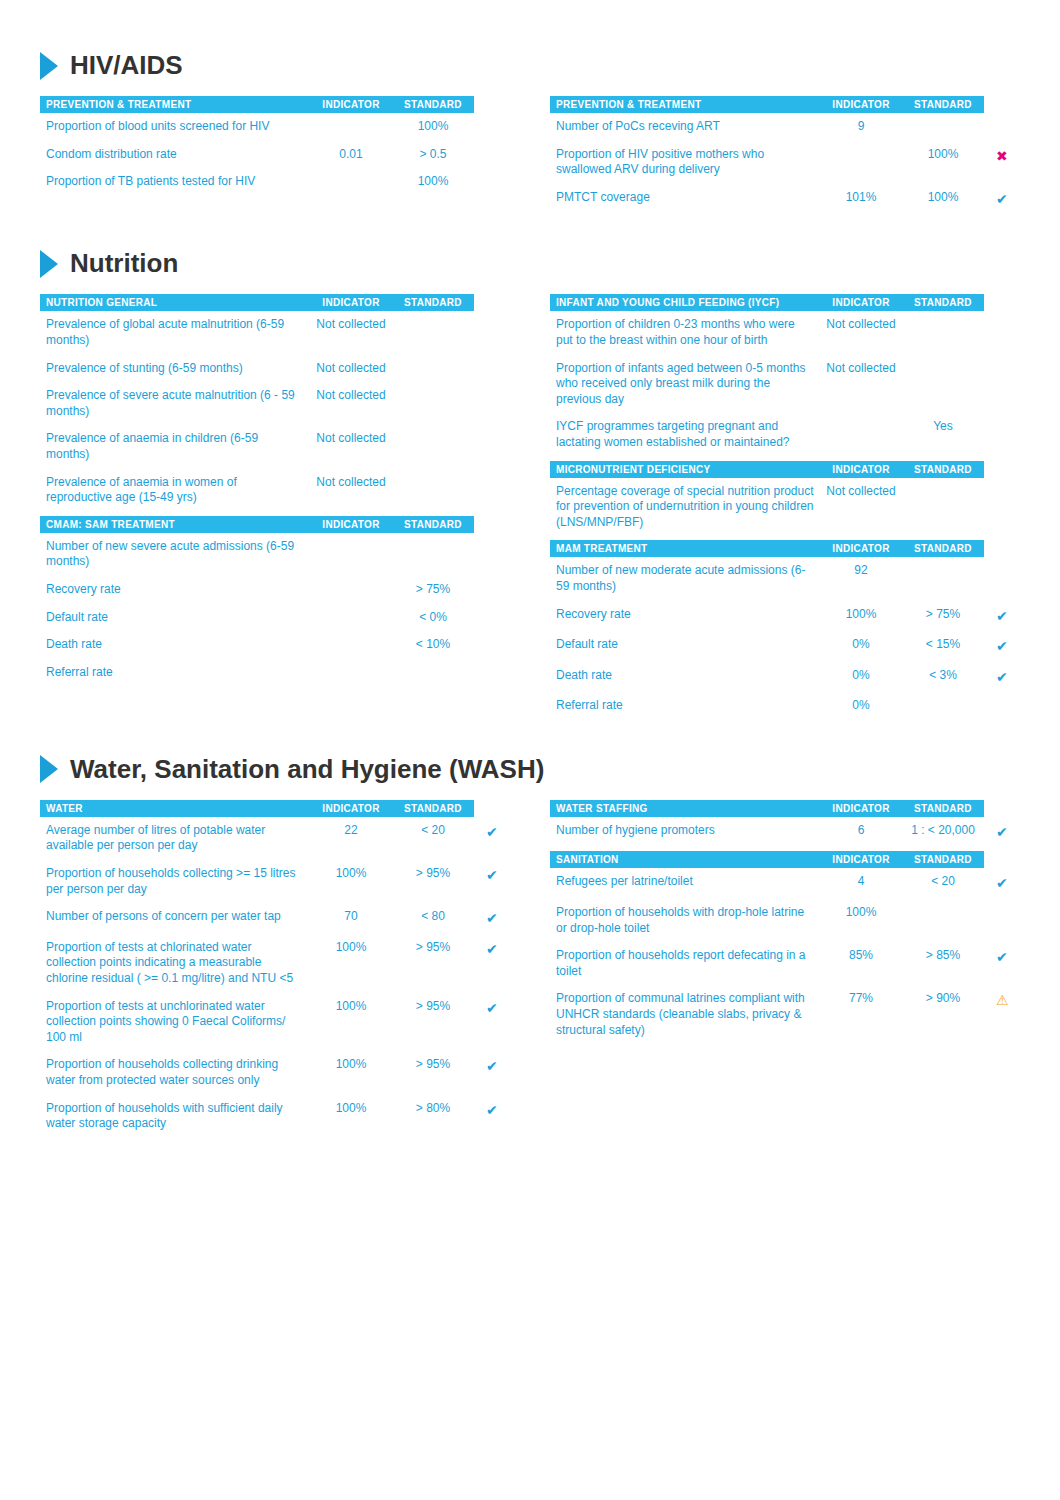HIV/AIDS
| Prevention & Treatment | Indicator | Standard | |
| --- | --- | --- | --- |
| Proportion of blood units screened for HIV | | 100% | |
| Condom distribution rate | 0.01 | > 0.5 | |
| Proportion of TB patients tested for HIV | | 100% | |
| Prevention & Treatment | Indicator | Standard | |
| --- | --- | --- | --- |
| Number of PoCs receving ART | 9 | | |
| Proportion of HIV positive mothers who swallowed ARV during delivery | | 100% | ✖ |
| PMTCT coverage | 101% | 100% | ✔ |
Nutrition
| Nutrition General | Indicator | Standard | |
| --- | --- | --- | --- |
| Prevalence of global acute malnutrition (6-59 months) | Not collected | | |
| Prevalence of stunting (6-59 months) | Not collected | | |
| Prevalence of severe acute malnutrition (6 - 59 months) | Not collected | | |
| Prevalence of anaemia in children (6-59 months) | Not collected | | |
| Prevalence of anaemia in women of reproductive age (15-49 yrs) | Not collected | | |
| CMAM: SAM Treatment | Indicator | Standard | |
| --- | --- | --- | --- |
| Number of new severe acute admissions (6-59 months) | | | |
| Recovery rate | | > 75% | |
| Default rate | | < 0% | |
| Death rate | | < 10% | |
| Referral rate | | | |
| Infant and Young Child Feeding (IYCF) | Indicator | Standard | |
| --- | --- | --- | --- |
| Proportion of children 0-23 months who were put to the breast within one hour of birth | Not collected | | |
| Proportion of infants aged between 0-5 months who received only breast milk during the previous day | Not collected | | |
| IYCF programmes targeting pregnant and lactating women established or maintained? | | Yes | |
| Micronutrient Deficiency | Indicator | Standard | |
| --- | --- | --- | --- |
| Percentage coverage of special nutrition product for prevention of undernutrition in young children (LNS/MNP/FBF) | Not collected | | |
| MAM Treatment | Indicator | Standard | |
| --- | --- | --- | --- |
| Number of new moderate acute admissions (6-59 months) | 92 | | |
| Recovery rate | 100% | > 75% | ✔ |
| Default rate | 0% | < 15% | ✔ |
| Death rate | 0% | < 3% | ✔ |
| Referral rate | 0% | | |
Water, Sanitation and Hygiene (WASH)
| Water | Indicator | Standard | |
| --- | --- | --- | --- |
| Average number of litres of potable water available per person per day | 22 | < 20 | ✔ |
| Proportion of households collecting >= 15 litres per person per day | 100% | > 95% | ✔ |
| Number of persons of concern per water tap | 70 | < 80 | ✔ |
| Proportion of tests at chlorinated water collection points indicating a measurable chlorine residual ( >= 0.1 mg/litre) and NTU <5 | 100% | > 95% | ✔ |
| Proportion of tests at unchlorinated water collection points showing 0 Faecal Coliforms/ 100 ml | 100% | > 95% | ✔ |
| Proportion of households collecting drinking water from protected water sources only | 100% | > 95% | ✔ |
| Proportion of households with sufficient daily water storage capacity | 100% | > 80% | ✔ |
| Water Staffing | Indicator | Standard | |
| --- | --- | --- | --- |
| Number of hygiene promoters | 6 | 1 : < 20,000 | ✔ |
| Sanitation | Indicator | Standard | |
| --- | --- | --- | --- |
| Refugees per latrine/toilet | 4 | < 20 | ✔ |
| Proportion of households with drop-hole latrine or drop-hole toilet | 100% | | |
| Proportion of households report defecating in a toilet | 85% | > 85% | ✔ |
| Proportion of communal latrines compliant with UNHCR standards (cleanable slabs, privacy & structural safety) | 77% | > 90% | ⚠ |